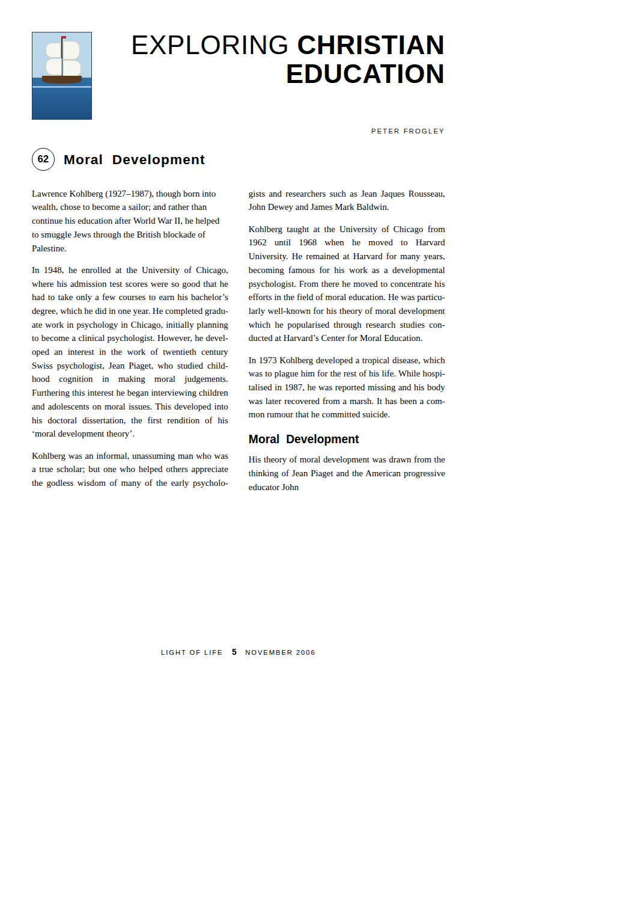EXPLORING CHRISTIAN
EDUCATION
PETER FROGLEY
62
Moral Development
Lawrence Kohlberg (1927–1987), though born into wealth, chose to become a sailor; and rather than continue his education after World War II, he helped to smuggle Jews through the British blockade of Palestine.
In 1948, he enrolled at the University of Chicago, where his admission test scores were so good that he had to take only a few courses to earn his bachelor’s degree, which he did in one year. He completed graduate work in psychology in Chicago, initially planning to become a clinical psychologist. However, he developed an interest in the work of twentieth century Swiss psychologist, Jean Piaget, who studied childhood cognition in making moral judgements. Furthering this interest he began interviewing children and adolescents on moral issues. This developed into his doctoral dissertation, the first rendition of his ‘moral development theory’.
Kohlberg was an informal, unassuming man who was a true scholar; but one who helped others appreciate the godless wisdom of many of the early psychologists and researchers such as Jean Jaques Rousseau, John Dewey and James Mark Baldwin.
Kohlberg taught at the University of Chicago from 1962 until 1968 when he moved to Harvard University. He remained at Harvard for many years, becoming famous for his work as a developmental psychologist. From there he moved to concentrate his efforts in the field of moral education. He was particularly well-known for his theory of moral development which he popularised through research studies conducted at Harvard’s Center for Moral Education.
In 1973 Kohlberg developed a tropical disease, which was to plague him for the rest of his life. While hospitalised in 1987, he was reported missing and his body was later recovered from a marsh. It has been a common rumour that he committed suicide.
Moral Development
His theory of moral development was drawn from the thinking of Jean Piaget and the American progressive educator John
LIGHT OF LIFE 5 NOVEMBER 2006